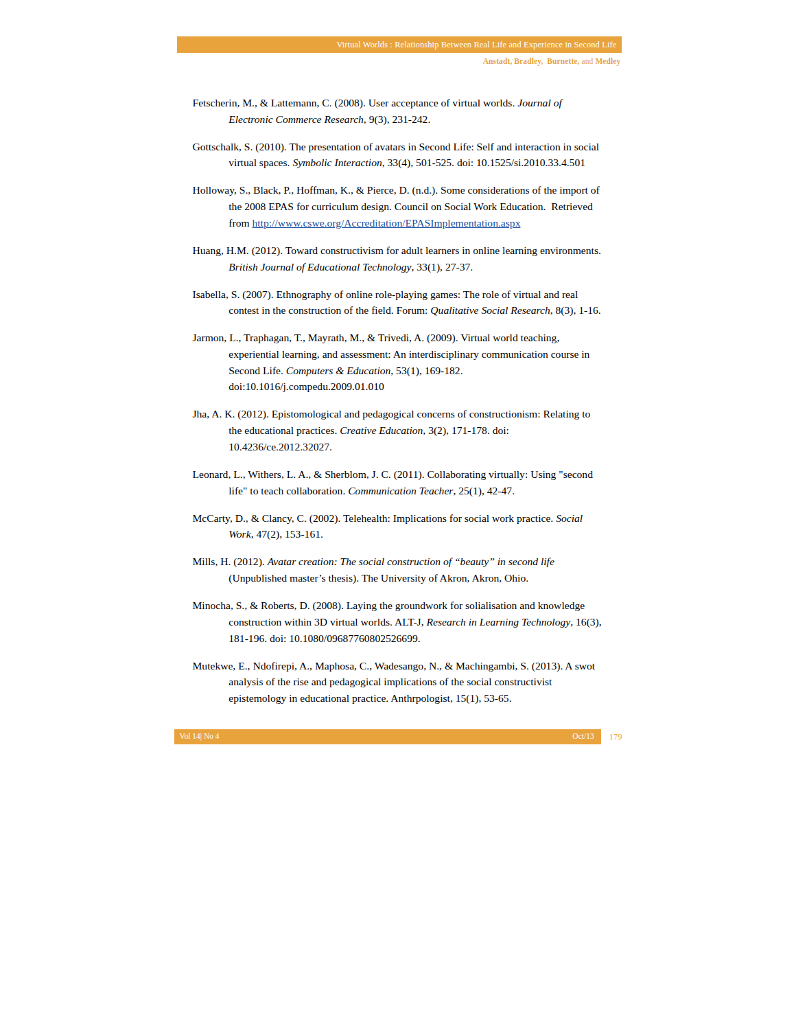Virtual Worlds : Relationship Between Real Life and Experience in Second Life
Anstadt, Bradley, Burnette, and Medley
Fetscherin, M., & Lattemann, C. (2008). User acceptance of virtual worlds. Journal of Electronic Commerce Research, 9(3), 231-242.
Gottschalk, S. (2010). The presentation of avatars in Second Life: Self and interaction in social virtual spaces. Symbolic Interaction, 33(4), 501-525. doi: 10.1525/si.2010.33.4.501
Holloway, S., Black, P., Hoffman, K., & Pierce, D. (n.d.). Some considerations of the import of the 2008 EPAS for curriculum design. Council on Social Work Education. Retrieved from http://www.cswe.org/Accreditation/EPASImplementation.aspx
Huang, H.M. (2012). Toward constructivism for adult learners in online learning environments. British Journal of Educational Technology, 33(1), 27-37.
Isabella, S. (2007). Ethnography of online role-playing games: The role of virtual and real contest in the construction of the field. Forum: Qualitative Social Research, 8(3), 1-16.
Jarmon, L., Traphagan, T., Mayrath, M., & Trivedi, A. (2009). Virtual world teaching, experiential learning, and assessment: An interdisciplinary communication course in Second Life. Computers & Education, 53(1), 169-182. doi:10.1016/j.compedu.2009.01.010
Jha, A. K. (2012). Epistomological and pedagogical concerns of constructionism: Relating to the educational practices. Creative Education, 3(2), 171-178. doi: 10.4236/ce.2012.32027.
Leonard, L., Withers, L. A., & Sherblom, J. C. (2011). Collaborating virtually: Using "second life" to teach collaboration. Communication Teacher, 25(1), 42-47.
McCarty, D., & Clancy, C. (2002). Telehealth: Implications for social work practice. Social Work, 47(2), 153-161.
Mills, H. (2012). Avatar creation: The social construction of “beauty” in second life (Unpublished master’s thesis). The University of Akron, Akron, Ohio.
Minocha, S., & Roberts, D. (2008). Laying the groundwork for solialisation and knowledge construction within 3D virtual worlds. ALT-J, Research in Learning Technology, 16(3), 181-196. doi: 10.1080/09687760802526699.
Mutekwe, E., Ndofirepi, A., Maphosa, C., Wadesango, N., & Machingambi, S. (2013). A swot analysis of the rise and pedagogical implications of the social constructivist epistemology in educational practice. Anthrpologist, 15(1), 53-65.
Vol 14| No 4
Oct/13
179